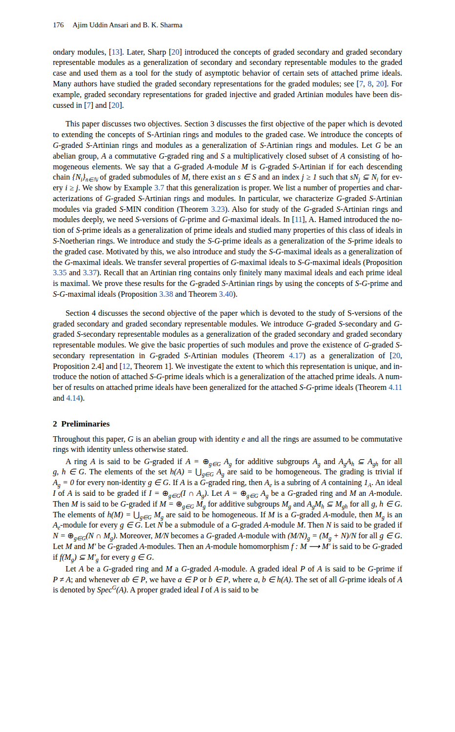176 Ajim Uddin Ansari and B. K. Sharma
ondary modules, [13]. Later, Sharp [20] introduced the concepts of graded secondary and graded secondary representable modules as a generalization of secondary and secondary representable modules to the graded case and used them as a tool for the study of asymptotic behavior of certain sets of attached prime ideals. Many authors have studied the graded secondary representations for the graded modules; see [7, 8, 20]. For example, graded secondary representations for graded injective and graded Artinian modules have been discussed in [7] and [20].
This paper discusses two objectives. Section 3 discusses the first objective of the paper which is devoted to extending the concepts of S-Artinian rings and modules to the graded case. We introduce the concepts of G-graded S-Artinian rings and modules as a generalization of S-Artinian rings and modules. Let G be an abelian group, A a commutative G-graded ring and S a multiplicatively closed subset of A consisting of homogeneous elements. We say that a G-graded A-module M is G-graded S-Artinian if for each descending chain {Ni}n∈ℕ of graded submodules of M, there exist an s ∈ S and an index j ≥ 1 such that sNj ⊆ Ni for every i ≥ j. We show by Example 3.7 that this generalization is proper. We list a number of properties and characterizations of G-graded S-Artinian rings and modules. In particular, we characterize G-graded S-Artinian modules via graded S-MIN condition (Theorem 3.23). Also for study of the G-graded S-Artinian rings and modules deeply, we need S-versions of G-prime and G-maximal ideals. In [11], A. Hamed introduced the notion of S-prime ideals as a generalization of prime ideals and studied many properties of this class of ideals in S-Noetherian rings. We introduce and study the S-G-prime ideals as a generalization of the S-prime ideals to the graded case. Motivated by this, we also introduce and study the S-G-maximal ideals as a generalization of the G-maximal ideals. We transfer several properties of G-maximal ideals to S-G-maximal ideals (Proposition 3.35 and 3.37). Recall that an Artinian ring contains only finitely many maximal ideals and each prime ideal is maximal. We prove these results for the G-graded S-Artinian rings by using the concepts of S-G-prime and S-G-maximal ideals (Proposition 3.38 and Theorem 3.40).
Section 4 discusses the second objective of the paper which is devoted to the study of S-versions of the graded secondary and graded secondary representable modules. We introduce G-graded S-secondary and G-graded S-secondary representable modules as a generalization of the graded secondary and graded secondary representable modules. We give the basic properties of such modules and prove the existence of G-graded S-secondary representation in G-graded S-Artinian modules (Theorem 4.17) as a generalization of [20, Proposition 2.4] and [12, Theorem 1]. We investigate the extent to which this representation is unique, and introduce the notion of attached S-G-prime ideals which is a generalization of the attached prime ideals. A number of results on attached prime ideals have been generalized for the attached S-G-prime ideals (Theorem 4.11 and 4.14).
2 Preliminaries
Throughout this paper, G is an abelian group with identity e and all the rings are assumed to be commutative rings with identity unless otherwise stated.
A ring A is said to be G-graded if A = ⊕g∈G Ag for additive subgroups Ag and AgAh ⊆ Agh for all g, h ∈ G. The elements of the set h(A) = ⋃g∈G Ag are said to be homogeneous. The grading is trivial if Ag = 0 for every non-identity g ∈ G. If A is a G-graded ring, then Ae is a subring of A containing 1A. An ideal I of A is said to be graded if I = ⊕g∈G(I ∩ Ag). Let A = ⊕g∈G Ag be a G-graded ring and M an A-module. Then M is said to be G-graded if M = ⊕g∈G Mg for additive subgroups Mg and AgMh ⊆ Mgh for all g, h ∈ G. The elements of h(M) = ⋃g∈G Mg are said to be homogeneous. If M is a G-graded A-module, then Mg is an Ae-module for every g ∈ G. Let N be a submodule of a G-graded A-module M. Then N is said to be graded if N = ⊕g∈G(N ∩ Mg). Moreover, M/N becomes a G-graded A-module with (M/N)g = (Mg + N)/N for all g ∈ G. Let M and M′ be G-graded A-modules. Then an A-module homomorphism f : M ⟶ M′ is said to be G-graded if f(Mg) ⊆ M′g for every g ∈ G.
Let A be a G-graded ring and M a G-graded A-module. A graded ideal P of A is said to be G-prime if P ≠ A; and whenever ab ∈ P, we have a ∈ P or b ∈ P, where a, b ∈ h(A). The set of all G-prime ideals of A is denoted by SpecG(A). A proper graded ideal I of A is said to be